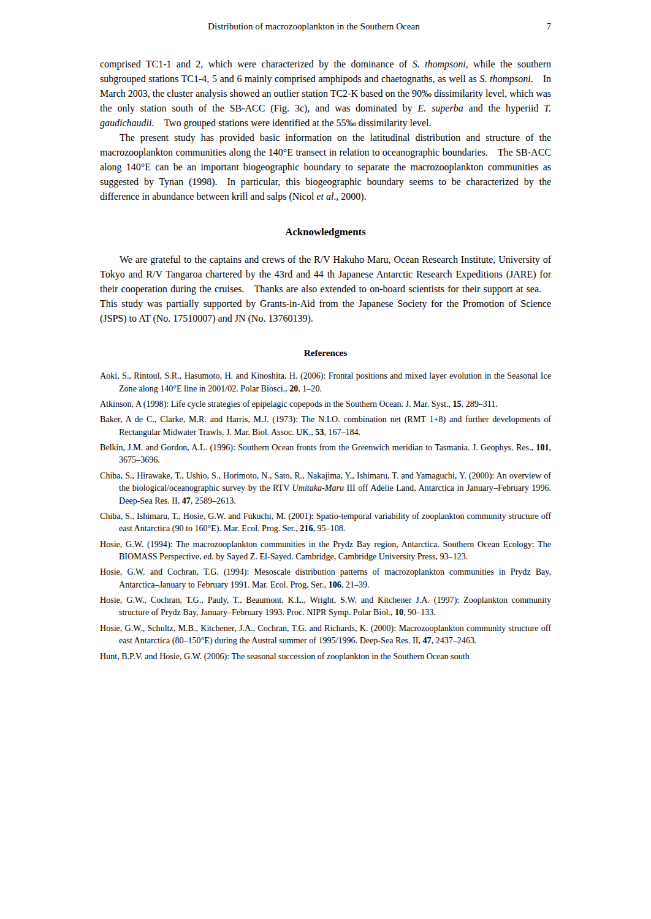Distribution of macrozooplankton in the Southern Ocean 7
comprised TC1-1 and 2, which were characterized by the dominance of S. thompsoni, while the southern subgrouped stations TC1-4, 5 and 6 mainly comprised amphipods and chaetognaths, as well as S. thompsoni. In March 2003, the cluster analysis showed an outlier station TC2-K based on the 90‰ dissimilarity level, which was the only station south of the SB-ACC (Fig. 3c), and was dominated by E. superba and the hyperiid T. gaudichaudii. Two grouped stations were identified at the 55‰ dissimilarity level.
The present study has provided basic information on the latitudinal distribution and structure of the macrozooplankton communities along the 140°E transect in relation to oceanographic boundaries. The SB-ACC along 140°E can be an important biogeographic boundary to separate the macrozooplankton communities as suggested by Tynan (1998). In particular, this biogeographic boundary seems to be characterized by the difference in abundance between krill and salps (Nicol et al., 2000).
Acknowledgments
We are grateful to the captains and crews of the R/V Hakuho Maru, Ocean Research Institute, University of Tokyo and R/V Tangaroa chartered by the 43rd and 44 th Japanese Antarctic Research Expeditions (JARE) for their cooperation during the cruises. Thanks are also extended to on-board scientists for their support at sea. This study was partially supported by Grants-in-Aid from the Japanese Society for the Promotion of Science (JSPS) to AT (No. 17510007) and JN (No. 13760139).
References
Aoki, S., Rintoul, S.R., Hasumoto, H. and Kinoshita, H. (2006): Frontal positions and mixed layer evolution in the Seasonal Ice Zone along 140°E line in 2001/02. Polar Biosci., 20, 1–20.
Atkinson, A (1998): Life cycle strategies of epipelagic copepods in the Southern Ocean. J. Mar. Syst., 15, 289–311.
Baker, A de C., Clarke, M.R. and Harris, M.J. (1973): The N.I.O. combination net (RMT 1+8) and further developments of Rectangular Midwater Trawls. J. Mar. Biol. Assoc. UK., 53, 167–184.
Belkin, J.M. and Gordon, A.L. (1996): Southern Ocean fronts from the Greenwich meridian to Tasmania. J. Geophys. Res., 101, 3675–3696.
Chiba, S., Hirawake, T., Ushio, S., Horimoto, N., Sato, R., Nakajima, Y., Ishimaru, T. and Yamaguchi, Y. (2000): An overview of the biological/oceanographic survey by the RTV Umitaka-Maru III off Adelie Land, Antarctica in January–February 1996. Deep-Sea Res. II, 47, 2589–2613.
Chiba, S., Ishimaru, T., Hosie, G.W. and Fukuchi, M. (2001): Spatio-temporal variability of zooplankton community structure off east Antarctica (90 to 160°E). Mar. Ecol. Prog. Ser., 216, 95–108.
Hosie, G.W. (1994): The macrozooplankton communities in the Prydz Bay region, Antarctica. Southern Ocean Ecology: The BIOMASS Perspective, ed. by Sayed Z. El-Sayed. Cambridge, Cambridge University Press, 93–123.
Hosie, G.W. and Cochran, T.G. (1994): Mesoscale distribution patterns of macrozoplankton communities in Prydz Bay, Antarctica–January to February 1991. Mar. Ecol. Prog. Ser., 106, 21–39.
Hosie, G.W., Cochran, T.G., Pauly, T., Beaumont, K.L., Wright, S.W. and Kitchener J.A. (1997): Zooplankton community structure of Prydz Bay, January–February 1993. Proc. NIPR Symp. Polar Biol., 10, 90–133.
Hosie, G.W., Schultz, M.B., Kitchener, J.A., Cochran, T.G. and Richards, K. (2000): Macrozooplankton community structure off east Antarctica (80–150°E) during the Austral summer of 1995/1996. Deep-Sea Res. II, 47, 2437–2463.
Hunt, B.P.V. and Hosie, G.W. (2006): The seasonal succession of zooplankton in the Southern Ocean south